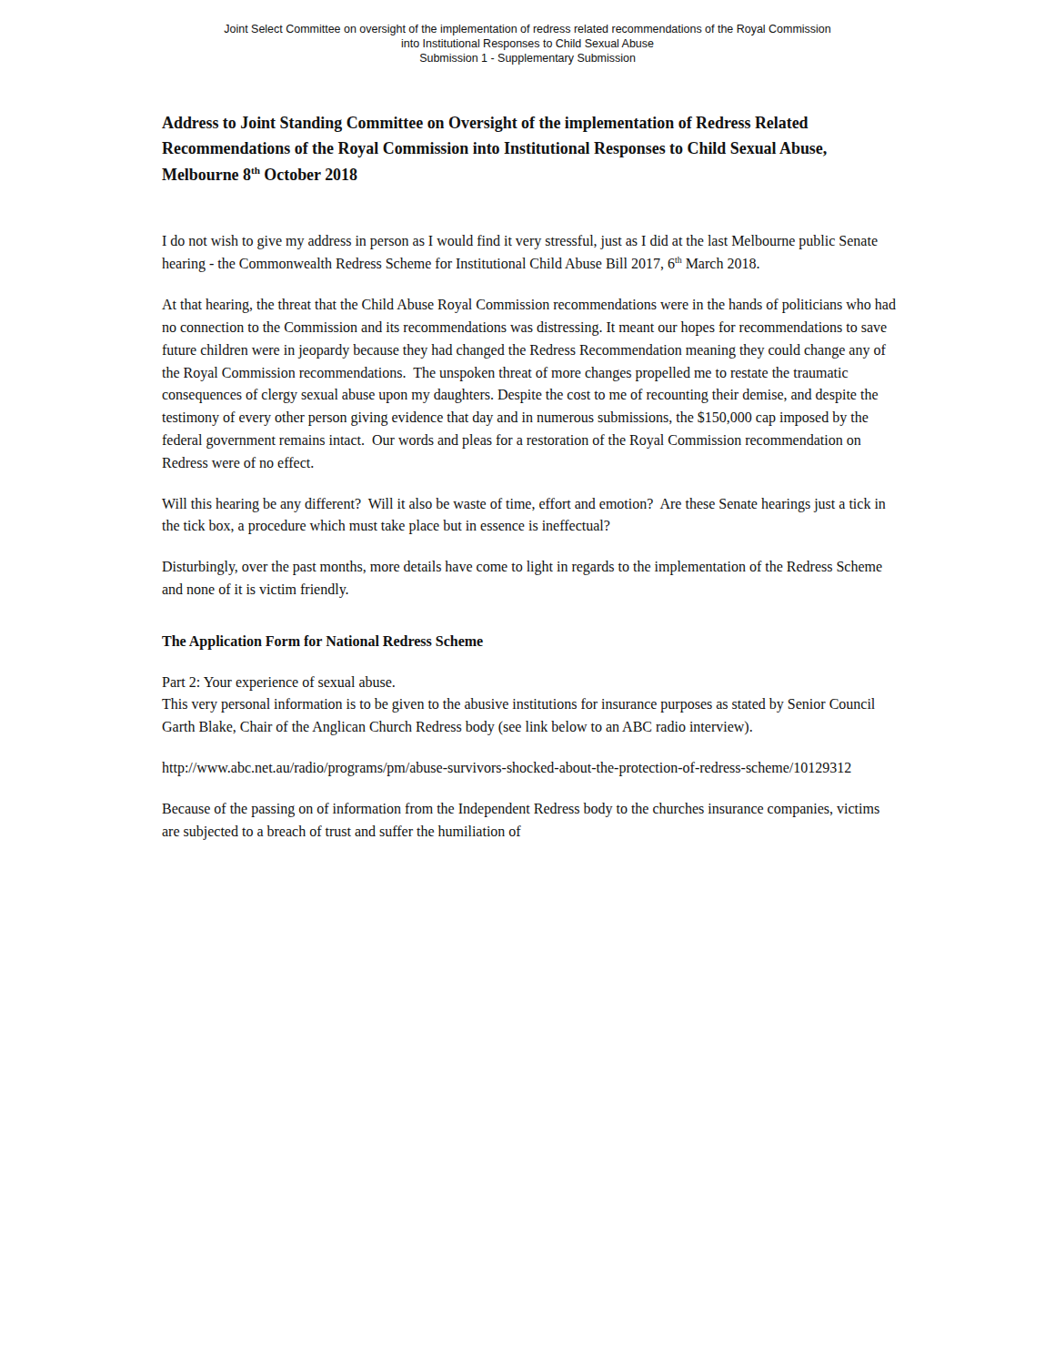Joint Select Committee on oversight of the implementation of redress related recommendations of the Royal Commission into Institutional Responses to Child Sexual Abuse Submission 1 - Supplementary Submission
Address to Joint Standing Committee on Oversight of the implementation of Redress Related Recommendations of the Royal Commission into Institutional Responses to Child Sexual Abuse, Melbourne 8th October 2018
I do not wish to give my address in person as I would find it very stressful, just as I did at the last Melbourne public Senate hearing - the Commonwealth Redress Scheme for Institutional Child Abuse Bill 2017, 6th March 2018.
At that hearing, the threat that the Child Abuse Royal Commission recommendations were in the hands of politicians who had no connection to the Commission and its recommendations was distressing. It meant our hopes for recommendations to save future children were in jeopardy because they had changed the Redress Recommendation meaning they could change any of the Royal Commission recommendations. The unspoken threat of more changes propelled me to restate the traumatic consequences of clergy sexual abuse upon my daughters. Despite the cost to me of recounting their demise, and despite the testimony of every other person giving evidence that day and in numerous submissions, the $150,000 cap imposed by the federal government remains intact. Our words and pleas for a restoration of the Royal Commission recommendation on Redress were of no effect.
Will this hearing be any different? Will it also be waste of time, effort and emotion? Are these Senate hearings just a tick in the tick box, a procedure which must take place but in essence is ineffectual?
Disturbingly, over the past months, more details have come to light in regards to the implementation of the Redress Scheme and none of it is victim friendly.
The Application Form for National Redress Scheme
Part 2: Your experience of sexual abuse.
This very personal information is to be given to the abusive institutions for insurance purposes as stated by Senior Council Garth Blake, Chair of the Anglican Church Redress body (see link below to an ABC radio interview).
http://www.abc.net.au/radio/programs/pm/abuse-survivors-shocked-about-the-protection-of-redress-scheme/10129312
Because of the passing on of information from the Independent Redress body to the churches insurance companies, victims are subjected to a breach of trust and suffer the humiliation of